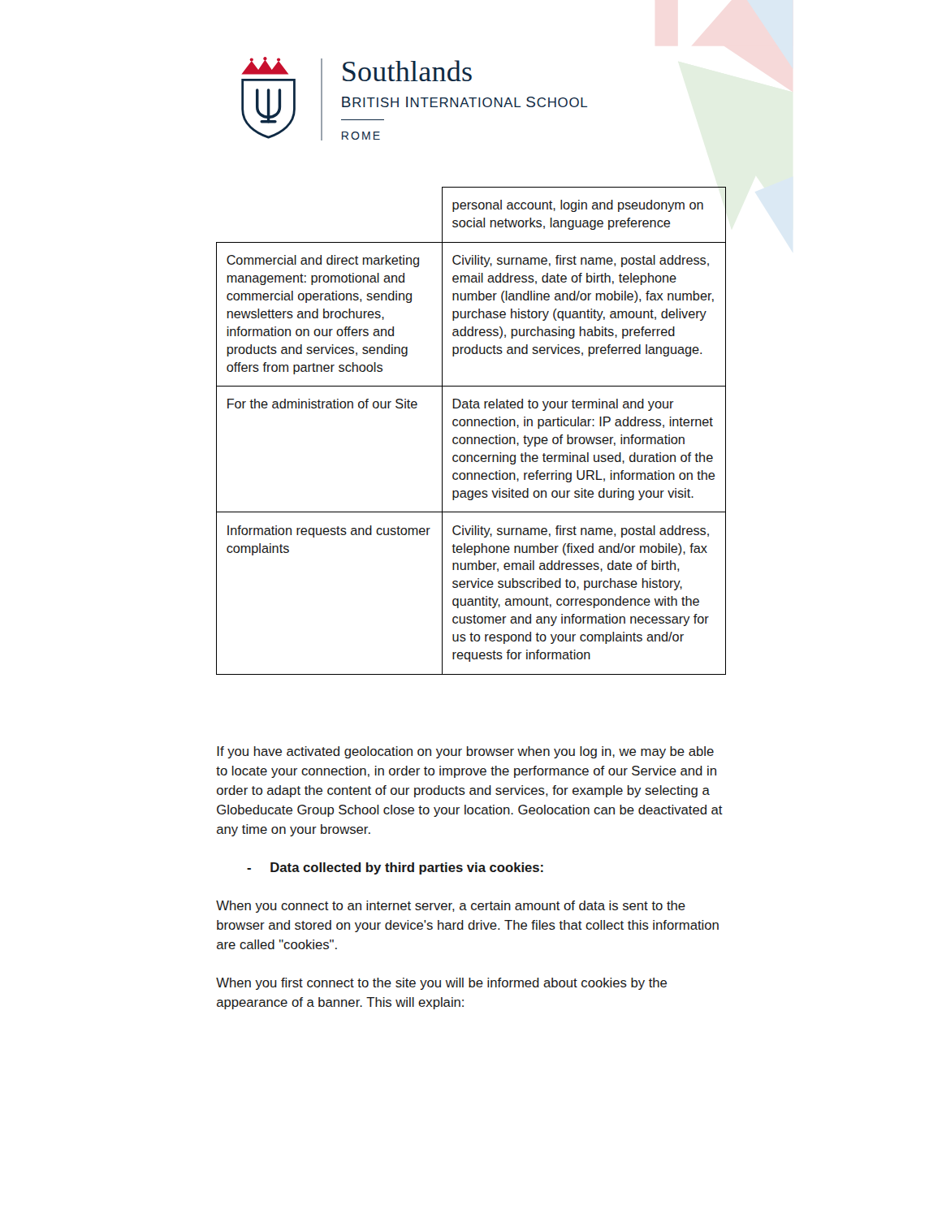Southlands
BRITISH INTERNATIONAL SCHOOL
ROME
| | personal account, login and pseudonym on social networks, language preference |
| Commercial and direct marketing management: promotional and commercial operations, sending newsletters and brochures, information on our offers and products and services, sending offers from partner schools | Civility, surname, first name, postal address, email address, date of birth, telephone number (landline and/or mobile), fax number, purchase history (quantity, amount, delivery address), purchasing habits, preferred products and services, preferred language. |
| For the administration of our Site | Data related to your terminal and your connection, in particular: IP address, internet connection, type of browser, information concerning the terminal used, duration of the connection, referring URL, information on the pages visited on our site during your visit. |
| Information requests and customer complaints | Civility, surname, first name, postal address, telephone number (fixed and/or mobile), fax number, email addresses, date of birth, service subscribed to, purchase history, quantity, amount, correspondence with the customer and any information necessary for us to respond to your complaints and/or requests for information |
If you have activated geolocation on your browser when you log in, we may be able to locate your connection, in order to improve the performance of our Service and in order to adapt the content of our products and services, for example by selecting a Globeducate Group School close to your location. Geolocation can be deactivated at any time on your browser.
- Data collected by third parties via cookies:
When you connect to an internet server, a certain amount of data is sent to the browser and stored on your device's hard drive. The files that collect this information are called "cookies".
When you first connect to the site you will be informed about cookies by the appearance of a banner. This will explain: